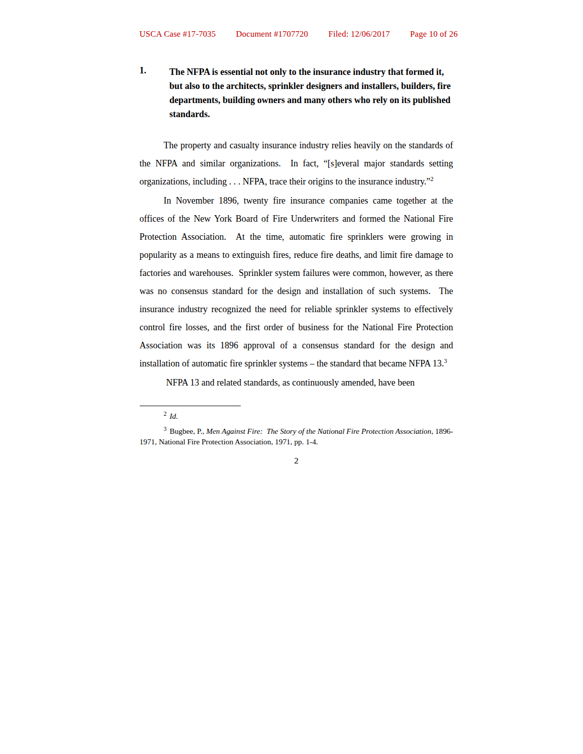USCA Case #17-7035 Document #1707720 Filed: 12/06/2017 Page 10 of 26
1.
The NFPA is essential not only to the insurance industry that formed it, but also to the architects, sprinkler designers and installers, builders, fire departments, building owners and many others who rely on its published standards.
The property and casualty insurance industry relies heavily on the standards of the NFPA and similar organizations. In fact, “[s]everal major standards setting organizations, including . . . NFPA, trace their origins to the insurance industry.”2
In November 1896, twenty fire insurance companies came together at the offices of the New York Board of Fire Underwriters and formed the National Fire Protection Association. At the time, automatic fire sprinklers were growing in popularity as a means to extinguish fires, reduce fire deaths, and limit fire damage to factories and warehouses. Sprinkler system failures were common, however, as there was no consensus standard for the design and installation of such systems. The insurance industry recognized the need for reliable sprinkler systems to effectively control fire losses, and the first order of business for the National Fire Protection Association was its 1896 approval of a consensus standard for the design and installation of automatic fire sprinkler systems – the standard that became NFPA 13.3
NFPA 13 and related standards, as continuously amended, have been
2 Id.
3 Bugbee, P., Men Against Fire: The Story of the National Fire Protection Association, 1896-1971, National Fire Protection Association, 1971, pp. 1-4.
2